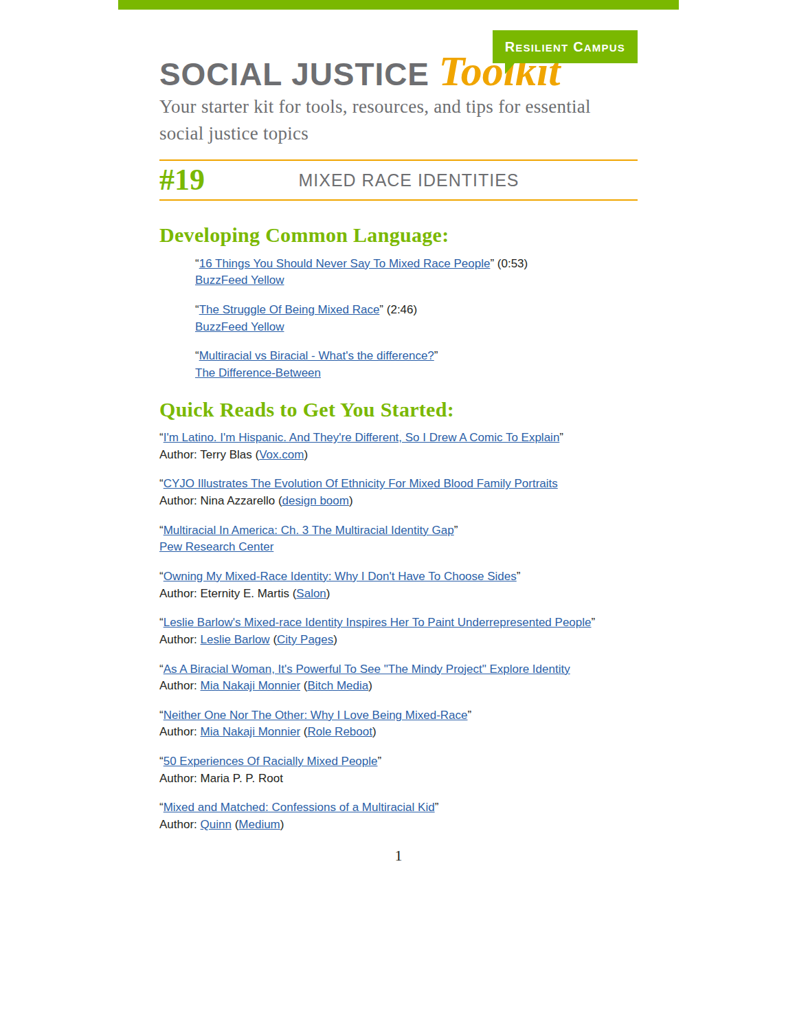RESILIENT CAMPUS
Social Justice Toolkit
Your starter kit for tools, resources, and tips for essential social justice topics
#19
Mixed race identities
Developing Common Language:
“16 Things You Should Never Say To Mixed Race People” (0:53)
BuzzFeed Yellow
“The Struggle Of Being Mixed Race” (2:46)
BuzzFeed Yellow
“Multiracial vs Biracial - What's the difference?”
The Difference-Between
Quick Reads to Get You Started:
“I'm Latino. I'm Hispanic. And They're Different, So I Drew A Comic To Explain”
Author: Terry Blas (Vox.com)
“CYJO Illustrates The Evolution Of Ethnicity For Mixed Blood Family Portraits
Author: Nina Azzarello (design boom)
“Multiracial In America: Ch. 3 The Multiracial Identity Gap”
Pew Research Center
“Owning My Mixed-Race Identity: Why I Don't Have To Choose Sides”
Author: Eternity E. Martis (Salon)
“Leslie Barlow's Mixed-race Identity Inspires Her To Paint Underrepresented People”
Author: Leslie Barlow (City Pages)
“As A Biracial Woman, It's Powerful To See "The Mindy Project" Explore Identity
Author: Mia Nakaji Monnier (Bitch Media)
“Neither One Nor The Other: Why I Love Being Mixed-Race”
Author: Mia Nakaji Monnier (Role Reboot)
“50 Experiences Of Racially Mixed People”
Author: Maria P. P. Root
“Mixed and Matched: Confessions of a Multiracial Kid”
Author: Quinn (Medium)
1